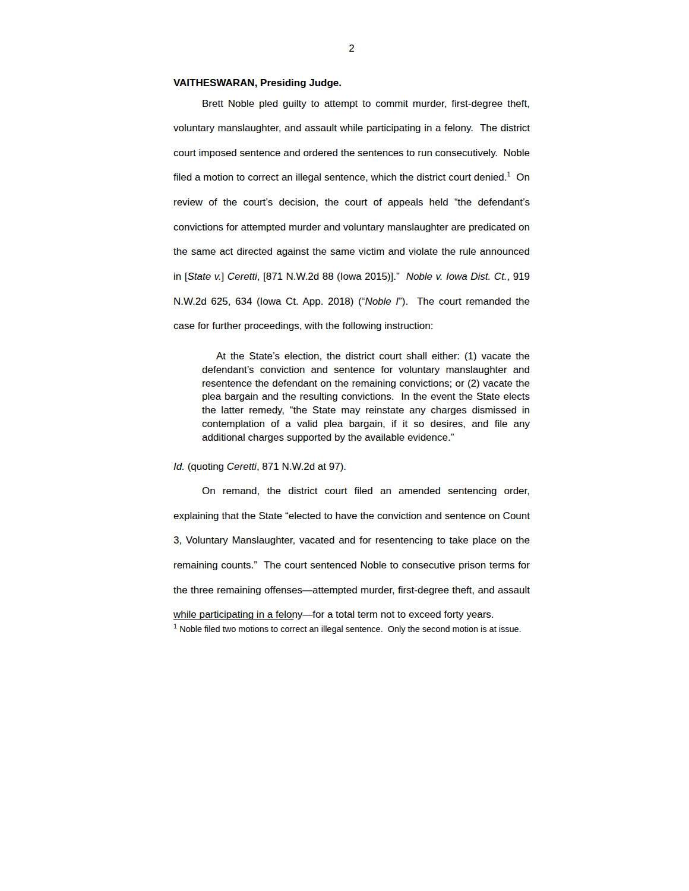2
VAITHESWARAN, Presiding Judge.
Brett Noble pled guilty to attempt to commit murder, first-degree theft, voluntary manslaughter, and assault while participating in a felony. The district court imposed sentence and ordered the sentences to run consecutively. Noble filed a motion to correct an illegal sentence, which the district court denied.1 On review of the court’s decision, the court of appeals held “the defendant’s convictions for attempted murder and voluntary manslaughter are predicated on the same act directed against the same victim and violate the rule announced in [State v.] Ceretti, [871 N.W.2d 88 (Iowa 2015)].” Noble v. Iowa Dist. Ct., 919 N.W.2d 625, 634 (Iowa Ct. App. 2018) (“Noble I”). The court remanded the case for further proceedings, with the following instruction:
At the State’s election, the district court shall either: (1) vacate the defendant’s conviction and sentence for voluntary manslaughter and resentence the defendant on the remaining convictions; or (2) vacate the plea bargain and the resulting convictions. In the event the State elects the latter remedy, “the State may reinstate any charges dismissed in contemplation of a valid plea bargain, if it so desires, and file any additional charges supported by the available evidence.”
Id. (quoting Ceretti, 871 N.W.2d at 97).
On remand, the district court filed an amended sentencing order, explaining that the State “elected to have the conviction and sentence on Count 3, Voluntary Manslaughter, vacated and for resentencing to take place on the remaining counts.” The court sentenced Noble to consecutive prison terms for the three remaining offenses—attempted murder, first-degree theft, and assault while participating in a felony—for a total term not to exceed forty years.
1 Noble filed two motions to correct an illegal sentence. Only the second motion is at issue.